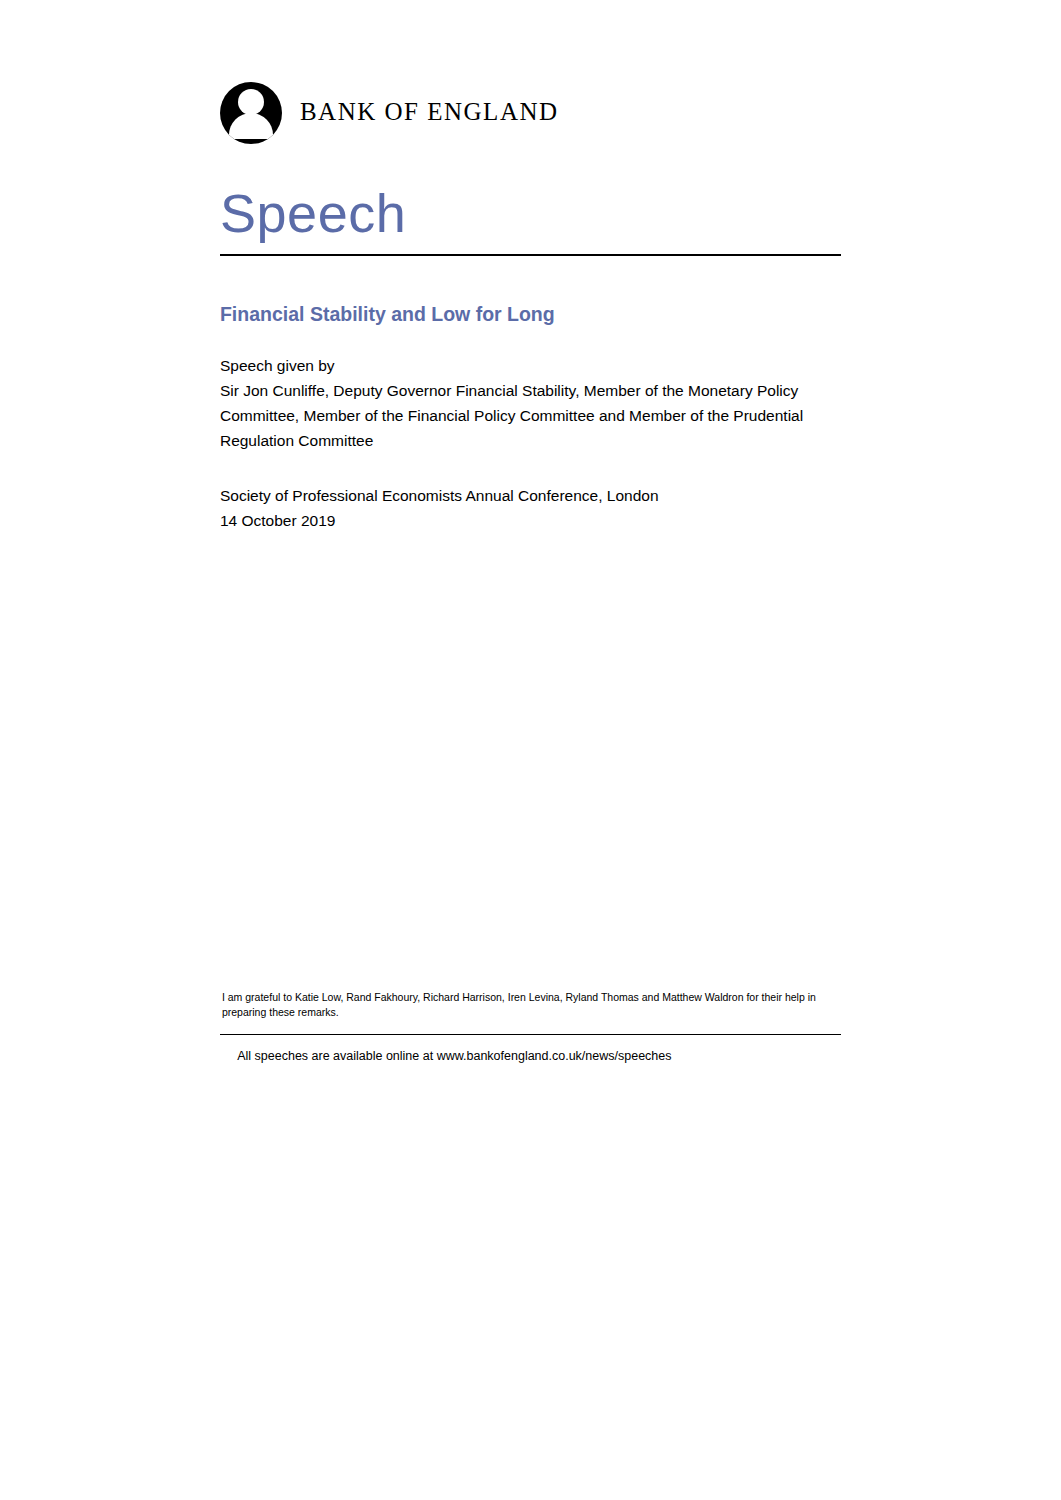BANK OF ENGLAND
Speech
Financial Stability and Low for Long
Speech given by
Sir Jon Cunliffe, Deputy Governor Financial Stability, Member of the Monetary Policy Committee, Member of the Financial Policy Committee and Member of the Prudential Regulation Committee
Society of Professional Economists Annual Conference, London
14 October 2019
I am grateful to Katie Low, Rand Fakhoury, Richard Harrison, Iren Levina, Ryland Thomas and Matthew Waldron for their help in preparing these remarks.
All speeches are available online at www.bankofengland.co.uk/news/speeches